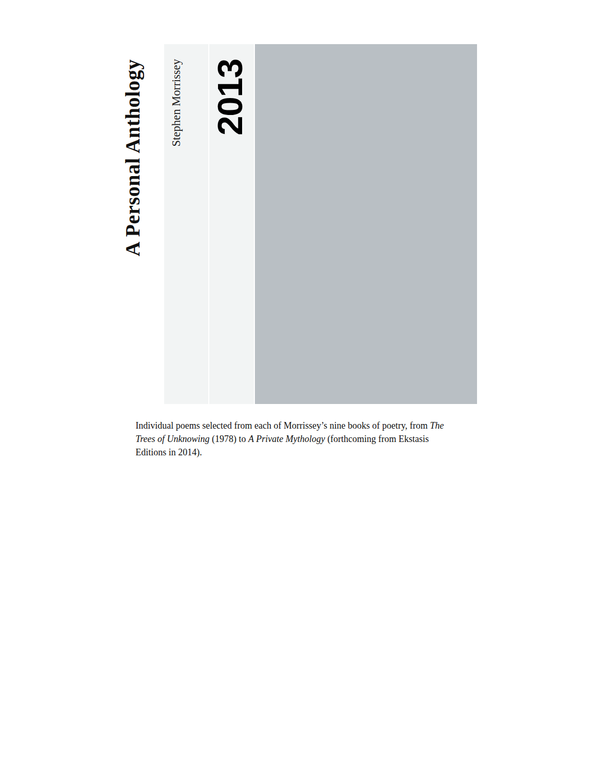A Personal Anthology
Stephen Morrissey
2013
Individual poems selected from each of Morrissey’s nine books of poetry, from The Trees of Unknowing (1978) to A Private Mythology (forthcoming from Ekstasis Editions in 2014).